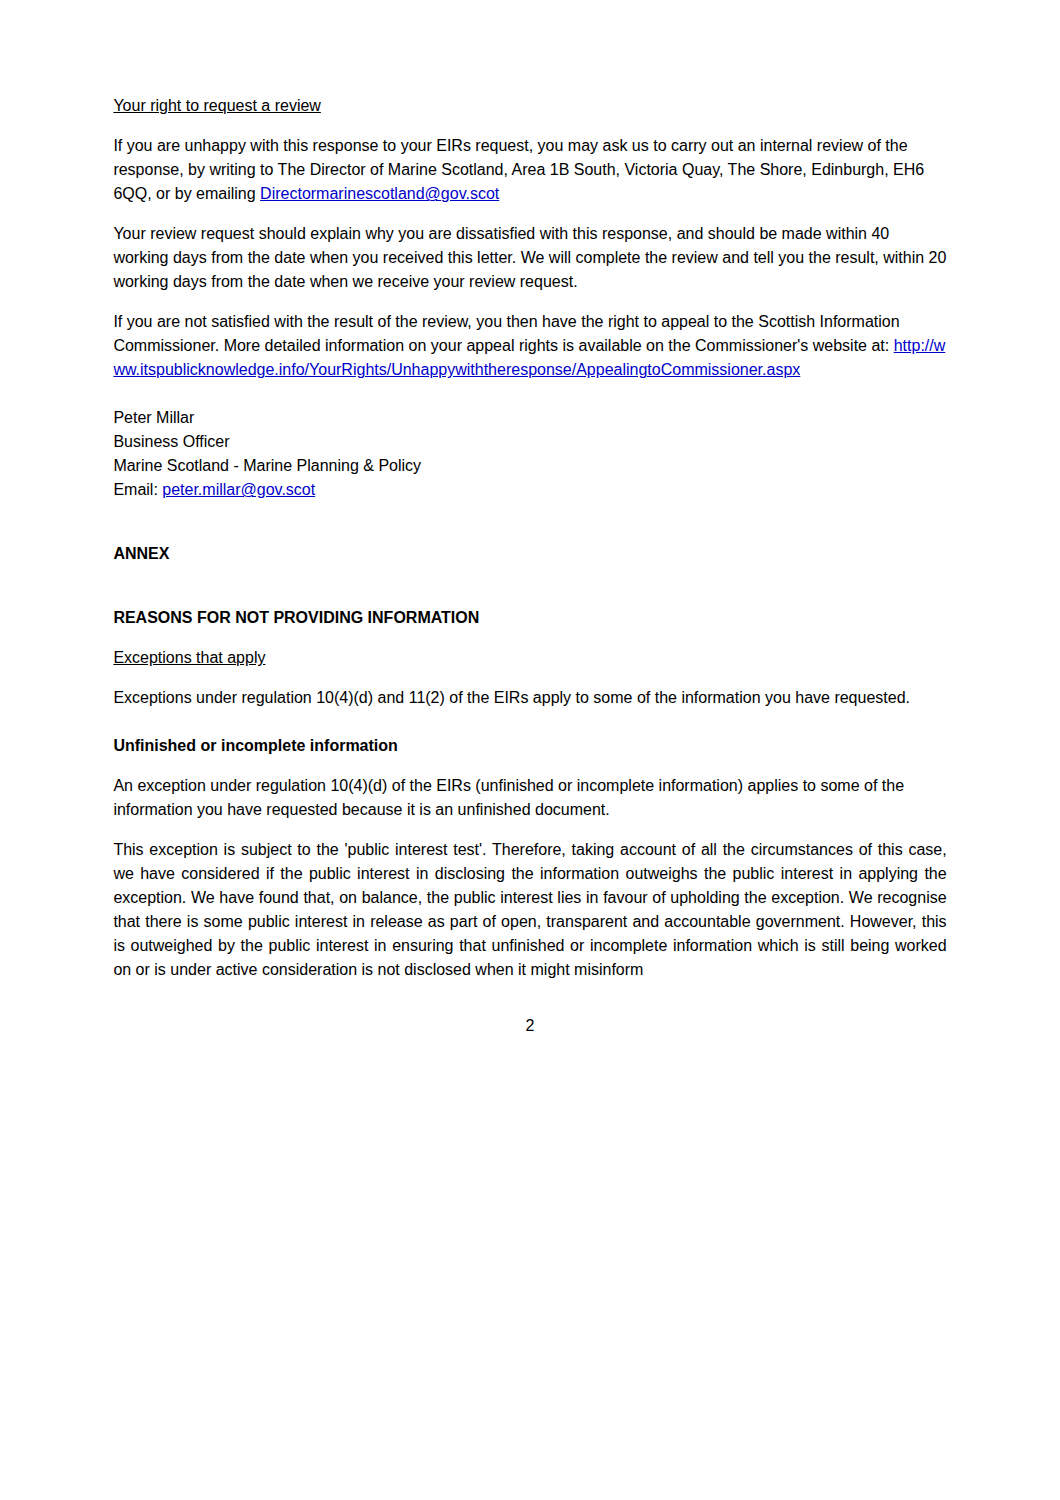Your right to request a review
If you are unhappy with this response to your EIRs request, you may ask us to carry out an internal review of the response, by writing to The Director of Marine Scotland, Area 1B South, Victoria Quay, The Shore, Edinburgh, EH6 6QQ, or by emailing Directormarinescotland@gov.scot
Your review request should explain why you are dissatisfied with this response, and should be made within 40 working days from the date when you received this letter. We will complete the review and tell you the result, within 20 working days from the date when we receive your review request.
If you are not satisfied with the result of the review, you then have the right to appeal to the Scottish Information Commissioner. More detailed information on your appeal rights is available on the Commissioner's website at: http://www.itspublicknowledge.info/YourRights/Unhappywiththeresponse/AppealingtoCommissioner.aspx
Peter Millar
Business Officer
Marine Scotland - Marine Planning & Policy
Email: peter.millar@gov.scot
ANNEX
REASONS FOR NOT PROVIDING INFORMATION
Exceptions that apply
Exceptions under regulation 10(4)(d) and 11(2) of the EIRs apply to some of the information you have requested.
Unfinished or incomplete information
An exception under regulation 10(4)(d) of the EIRs (unfinished or incomplete information) applies to some of the information you have requested because it is an unfinished document.
This exception is subject to the 'public interest test'. Therefore, taking account of all the circumstances of this case, we have considered if the public interest in disclosing the information outweighs the public interest in applying the exception. We have found that, on balance, the public interest lies in favour of upholding the exception. We recognise that there is some public interest in release as part of open, transparent and accountable government. However, this is outweighed by the public interest in ensuring that unfinished or incomplete information which is still being worked on or is under active consideration is not disclosed when it might misinform
2